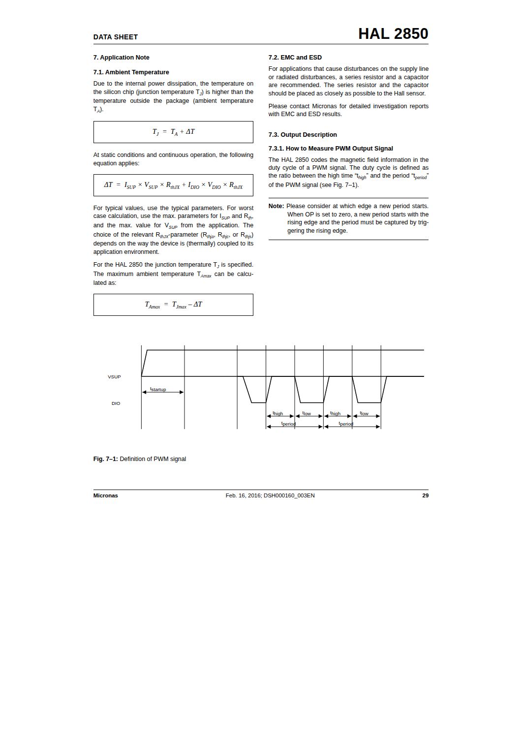DATA SHEET
HAL 2850
7. Application Note
7.1. Ambient Temperature
Due to the internal power dissipation, the temperature on the silicon chip (junction temperature TJ) is higher than the temperature outside the package (ambient temperature TA).
TJ = TA + ΔT
At static conditions and continuous operation, the following equation applies:
ΔT = ISUP × VSUP × RthJX + IDIO × VDIO × RthJX
For typical values, use the typical parameters. For worst case calculation, use the max. parameters for ISUP and Rth, and the max. value for VSUP from the application. The choice of the relevant RthJX-parameter (Rthja, Rthjc, or Rthjs) depends on the way the device is (thermally) coupled to its application environment.
For the HAL 2850 the junction temperature TJ is specified. The maximum ambient temperature TAmax can be calculated as:
TAmax = TJmax – ΔT
7.2. EMC and ESD
For applications that cause disturbances on the supply line or radiated disturbances, a series resistor and a capacitor are recommended. The series resistor and the capacitor should be placed as closely as possible to the Hall sensor.
Please contact Micronas for detailed investigation reports with EMC and ESD results.
7.3. Output Description
7.3.1. How to Measure PWM Output Signal
The HAL 2850 codes the magnetic field information in the duty cycle of a PWM signal. The duty cycle is defined as the ratio between the high time “thigh” and the period “tperiod” of the PWM signal (see Fig. 7–1).
Note: Please consider at which edge a new period starts. When OP is set to zero, a new period starts with the rising edge and the period must be captured by triggering the rising edge.
VSUP DIO tstartup thigh tlow thigh tlow tperiod tperiod
Fig. 7–1: Definition of PWM signal
Micronas
Feb. 16, 2016; DSH000160_003EN
29